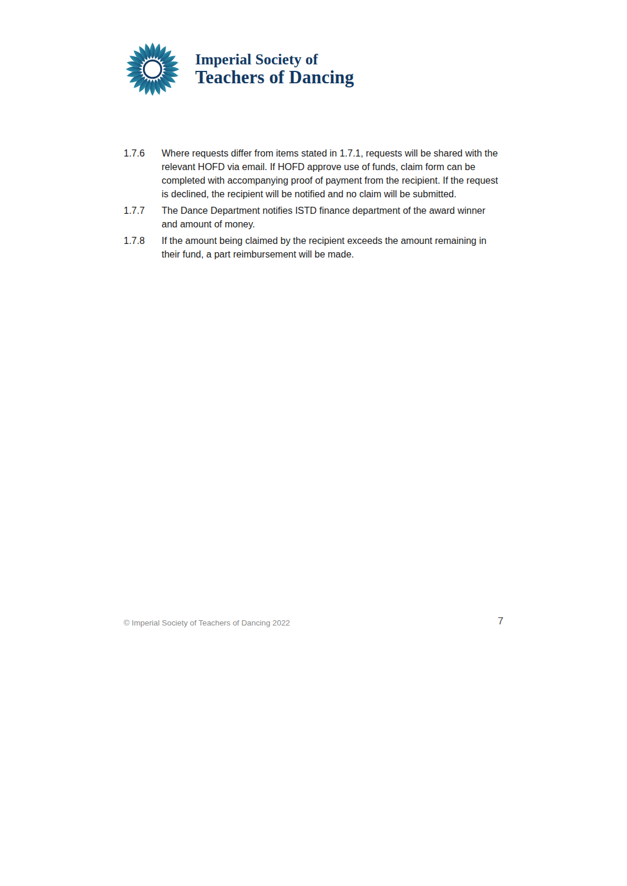Imperial Society of
Teachers of Dancing
1.7.6 Where requests differ from items stated in 1.7.1, requests will be shared with the relevant HOFD via email. If HOFD approve use of funds, claim form can be completed with accompanying proof of payment from the recipient. If the request is declined, the recipient will be notified and no claim will be submitted.
1.7.7 The Dance Department notifies ISTD finance department of the award winner and amount of money.
1.7.8 If the amount being claimed by the recipient exceeds the amount remaining in their fund, a part reimbursement will be made.
© Imperial Society of Teachers of Dancing 2022
7